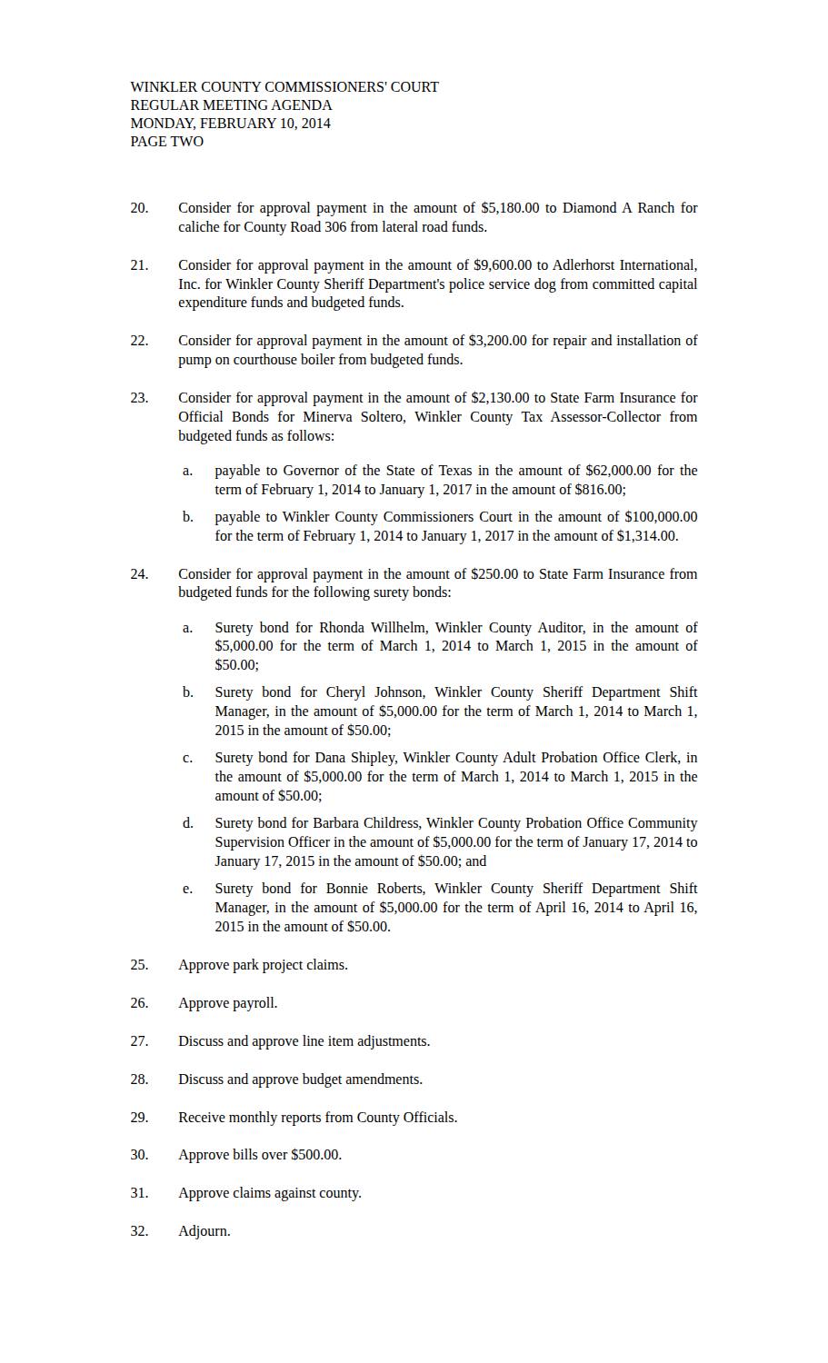WINKLER COUNTY COMMISSIONERS' COURT
REGULAR MEETING AGENDA
MONDAY, FEBRUARY 10, 2014
PAGE TWO
20. Consider for approval payment in the amount of $5,180.00 to Diamond A Ranch for caliche for County Road 306 from lateral road funds.
21. Consider for approval payment in the amount of $9,600.00 to Adlerhorst International, Inc. for Winkler County Sheriff Department's police service dog from committed capital expenditure funds and budgeted funds.
22. Consider for approval payment in the amount of $3,200.00 for repair and installation of pump on courthouse boiler from budgeted funds.
23. Consider for approval payment in the amount of $2,130.00 to State Farm Insurance for Official Bonds for Minerva Soltero, Winkler County Tax Assessor-Collector from budgeted funds as follows:
a. payable to Governor of the State of Texas in the amount of $62,000.00 for the term of February 1, 2014 to January 1, 2017 in the amount of $816.00;
b. payable to Winkler County Commissioners Court in the amount of $100,000.00 for the term of February 1, 2014 to January 1, 2017 in the amount of $1,314.00.
24. Consider for approval payment in the amount of $250.00 to State Farm Insurance from budgeted funds for the following surety bonds:
a. Surety bond for Rhonda Willhelm, Winkler County Auditor, in the amount of $5,000.00 for the term of March 1, 2014 to March 1, 2015 in the amount of $50.00;
b. Surety bond for Cheryl Johnson, Winkler County Sheriff Department Shift Manager, in the amount of $5,000.00 for the term of March 1, 2014 to March 1, 2015 in the amount of $50.00;
c. Surety bond for Dana Shipley, Winkler County Adult Probation Office Clerk, in the amount of $5,000.00 for the term of March 1, 2014 to March 1, 2015 in the amount of $50.00;
d. Surety bond for Barbara Childress, Winkler County Probation Office Community Supervision Officer in the amount of $5,000.00 for the term of January 17, 2014 to January 17, 2015 in the amount of $50.00; and
e. Surety bond for Bonnie Roberts, Winkler County Sheriff Department Shift Manager, in the amount of $5,000.00 for the term of April 16, 2014 to April 16, 2015 in the amount of $50.00.
25. Approve park project claims.
26. Approve payroll.
27. Discuss and approve line item adjustments.
28. Discuss and approve budget amendments.
29. Receive monthly reports from County Officials.
30. Approve bills over $500.00.
31. Approve claims against county.
32. Adjourn.